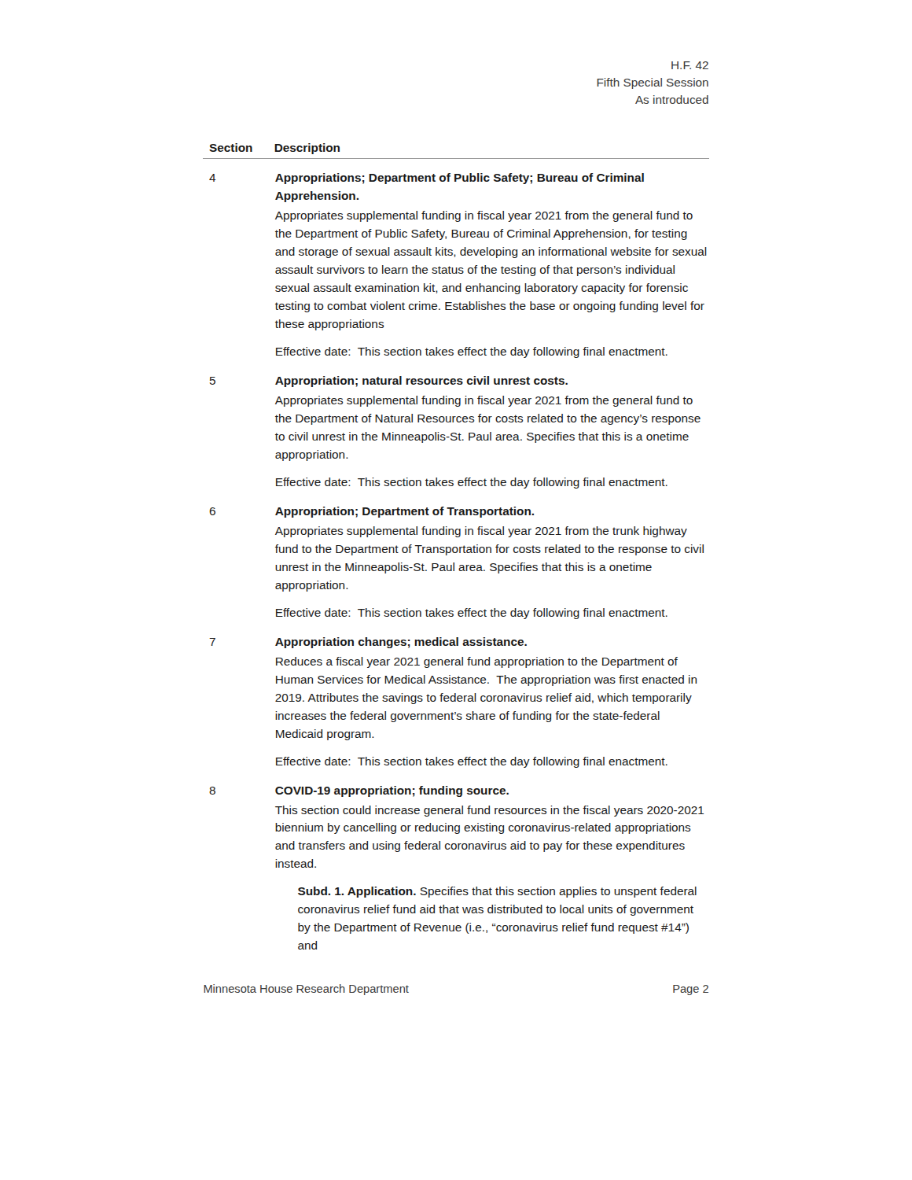H.F. 42
Fifth Special Session
As introduced
| Section | Description |
| --- | --- |
| 4 | Appropriations; Department of Public Safety; Bureau of Criminal Apprehension. Appropriates supplemental funding in fiscal year 2021 from the general fund to the Department of Public Safety, Bureau of Criminal Apprehension, for testing and storage of sexual assault kits, developing an informational website for sexual assault survivors to learn the status of the testing of that person’s individual sexual assault examination kit, and enhancing laboratory capacity for forensic testing to combat violent crime. Establishes the base or ongoing funding level for these appropriations Effective date: This section takes effect the day following final enactment. |
| 5 | Appropriation; natural resources civil unrest costs. Appropriates supplemental funding in fiscal year 2021 from the general fund to the Department of Natural Resources for costs related to the agency’s response to civil unrest in the Minneapolis-St. Paul area. Specifies that this is a onetime appropriation. Effective date: This section takes effect the day following final enactment. |
| 6 | Appropriation; Department of Transportation. Appropriates supplemental funding in fiscal year 2021 from the trunk highway fund to the Department of Transportation for costs related to the response to civil unrest in the Minneapolis-St. Paul area. Specifies that this is a onetime appropriation. Effective date: This section takes effect the day following final enactment. |
| 7 | Appropriation changes; medical assistance. Reduces a fiscal year 2021 general fund appropriation to the Department of Human Services for Medical Assistance. The appropriation was first enacted in 2019. Attributes the savings to federal coronavirus relief aid, which temporarily increases the federal government’s share of funding for the state-federal Medicaid program. Effective date: This section takes effect the day following final enactment. |
| 8 | COVID-19 appropriation; funding source. This section could increase general fund resources in the fiscal years 2020-2021 biennium by cancelling or reducing existing coronavirus-related appropriations and transfers and using federal coronavirus aid to pay for these expenditures instead. Subd. 1. Application. Specifies that this section applies to unspent federal coronavirus relief fund aid that was distributed to local units of government by the Department of Revenue (i.e., “coronavirus relief fund request #14”) and |
Minnesota House Research Department
Page 2